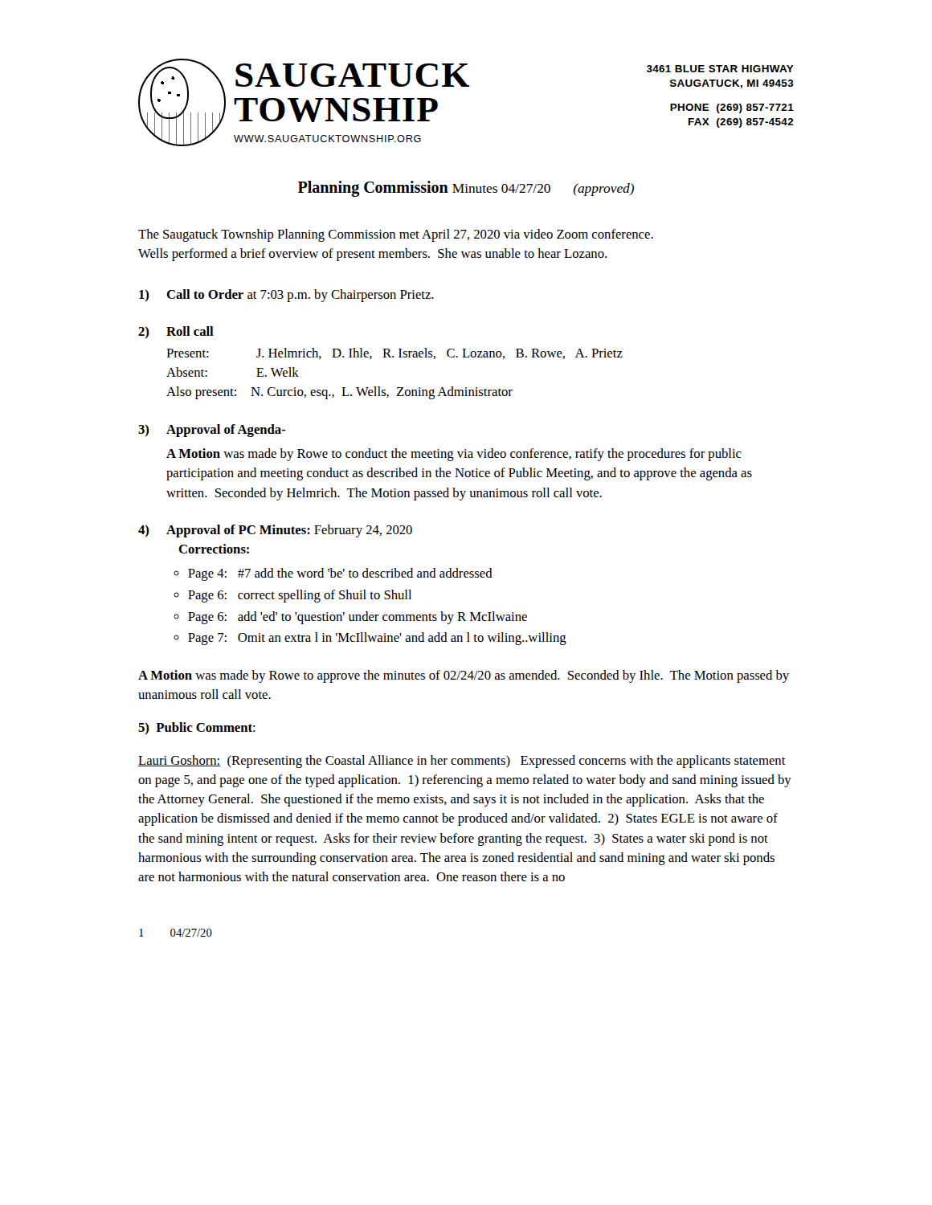SAUGATUCK
TOWNSHIP
WWW.SAUGATUCKTOWNSHIP.ORG
3461 BLUE STAR HIGHWAY
SAUGATUCK, MI 49453
PHONE (269) 857-7721
FAX (269) 857-4542
Planning Commission Minutes 04/27/20(approved)
The Saugatuck Township Planning Commission met April 27, 2020 via video Zoom conference.
Wells performed a brief overview of present members. She was unable to hear Lozano.
Call to Order at 7:03 p.m. by Chairperson Prietz.
Roll call
Present: J. Helmrich, D. Ihle, R. Israels, C. Lozano, B. Rowe, A. Prietz
Absent: E. Welk
Also present: N. Curcio, esq., L. Wells, Zoning Administrator
Approval of Agenda-
A Motion was made by Rowe to conduct the meeting via video conference, ratify the procedures for public participation and meeting conduct as described in the Notice of Public Meeting, and to approve the agenda as written. Seconded by Helmrich. The Motion passed by unanimous roll call vote.
Approval of PC Minutes: February 24, 2020
Corrections:
Page 4: #7 add the word 'be' to described and addressed
Page 6: correct spelling of Shuil to Shull
Page 6: add 'ed' to 'question' under comments by R McIlwaine
Page 7: Omit an extra l in 'McIllwaine' and add an l to wiling..willing
A Motion was made by Rowe to approve the minutes of 02/24/20 as amended. Seconded by Ihle. The Motion passed by unanimous roll call vote.
5) Public Comment:
Lauri Goshorn: (Representing the Coastal Alliance in her comments) Expressed concerns with the applicants statement on page 5, and page one of the typed application. 1) referencing a memo related to water body and sand mining issued by the Attorney General. She questioned if the memo exists, and says it is not included in the application. Asks that the application be dismissed and denied if the memo cannot be produced and/or validated. 2) States EGLE is not aware of the sand mining intent or request. Asks for their review before granting the request. 3) States a water ski pond is not harmonious with the surrounding conservation area. The area is zoned residential and sand mining and water ski ponds are not harmonious with the natural conservation area. One reason there is a no
104/27/20